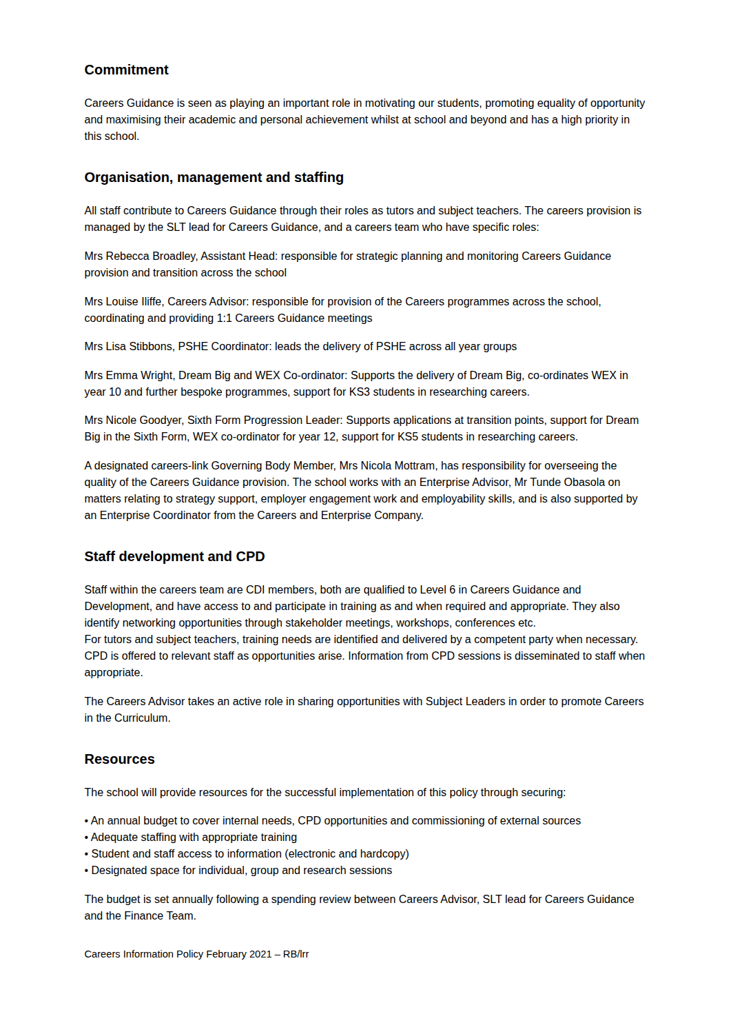Commitment
Careers Guidance is seen as playing an important role in motivating our students, promoting equality of opportunity and maximising their academic and personal achievement whilst at school and beyond and has a high priority in this school.
Organisation, management and staffing
All staff contribute to Careers Guidance through their roles as tutors and subject teachers. The careers provision is managed by the SLT lead for Careers Guidance, and a careers team who have specific roles:
Mrs Rebecca Broadley, Assistant Head: responsible for strategic planning and monitoring Careers Guidance provision and transition across the school
Mrs Louise Iliffe, Careers Advisor: responsible for provision of the Careers programmes across the school, coordinating and providing 1:1 Careers Guidance meetings
Mrs Lisa Stibbons, PSHE Coordinator: leads the delivery of PSHE across all year groups
Mrs Emma Wright, Dream Big and WEX Co-ordinator: Supports the delivery of Dream Big, co-ordinates WEX in year 10 and further bespoke programmes, support for KS3 students in researching careers.
Mrs Nicole Goodyer, Sixth Form Progression Leader: Supports applications at transition points, support for Dream Big in the Sixth Form, WEX co-ordinator for year 12, support for KS5 students in researching careers.
A designated careers-link Governing Body Member, Mrs Nicola Mottram, has responsibility for overseeing the quality of the Careers Guidance provision. The school works with an Enterprise Advisor, Mr Tunde Obasola on matters relating to strategy support, employer engagement work and employability skills, and is also supported by an Enterprise Coordinator from the Careers and Enterprise Company.
Staff development and CPD
Staff within the careers team are CDI members, both are qualified to Level 6 in Careers Guidance and Development, and have access to and participate in training as and when required and appropriate. They also identify networking opportunities through stakeholder meetings, workshops, conferences etc.
For tutors and subject teachers, training needs are identified and delivered by a competent party when necessary. CPD is offered to relevant staff as opportunities arise. Information from CPD sessions is disseminated to staff when appropriate.
The Careers Advisor takes an active role in sharing opportunities with Subject Leaders in order to promote Careers in the Curriculum.
Resources
The school will provide resources for the successful implementation of this policy through securing:
• An annual budget to cover internal needs, CPD opportunities and commissioning of external sources
• Adequate staffing with appropriate training
• Student and staff access to information (electronic and hardcopy)
• Designated space for individual, group and research sessions
The budget is set annually following a spending review between Careers Advisor, SLT lead for Careers Guidance and the Finance Team.
Careers Information Policy February 2021 – RB/lrr